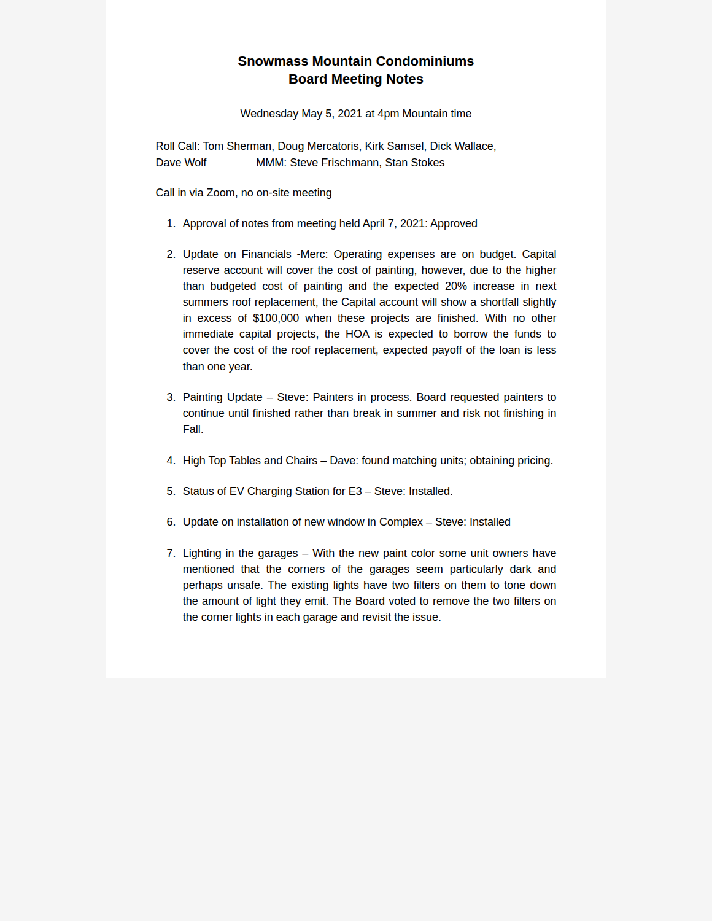Snowmass Mountain Condominiums
Board Meeting Notes
Wednesday May 5, 2021 at 4pm Mountain time
Roll Call: Tom Sherman, Doug Mercatoris, Kirk Samsel, Dick Wallace, Dave Wolf MMM: Steve Frischmann, Stan Stokes
Call in via Zoom, no on-site meeting
Approval of notes from meeting held April 7, 2021: Approved
Update on Financials -Merc: Operating expenses are on budget. Capital reserve account will cover the cost of painting, however, due to the higher than budgeted cost of painting and the expected 20% increase in next summers roof replacement, the Capital account will show a shortfall slightly in excess of $100,000 when these projects are finished. With no other immediate capital projects, the HOA is expected to borrow the funds to cover the cost of the roof replacement, expected payoff of the loan is less than one year.
Painting Update – Steve: Painters in process. Board requested painters to continue until finished rather than break in summer and risk not finishing in Fall.
High Top Tables and Chairs – Dave: found matching units; obtaining pricing.
Status of EV Charging Station for E3 – Steve: Installed.
Update on installation of new window in Complex – Steve: Installed
Lighting in the garages – With the new paint color some unit owners have mentioned that the corners of the garages seem particularly dark and perhaps unsafe. The existing lights have two filters on them to tone down the amount of light they emit. The Board voted to remove the two filters on the corner lights in each garage and revisit the issue.